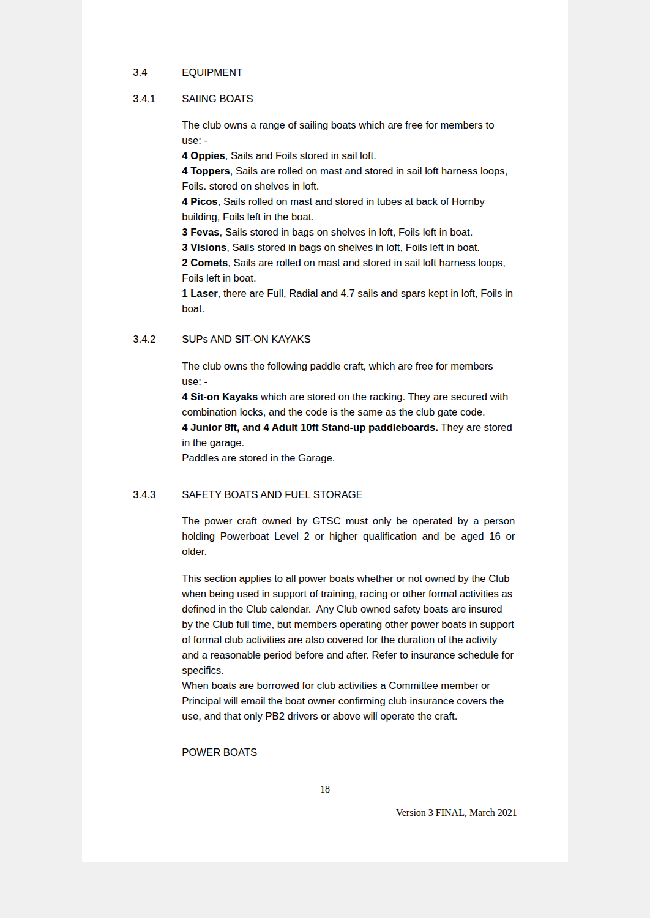3.4
EQUIPMENT
3.4.1
SAIING BOATS
The club owns a range of sailing boats which are free for members to use: -
4 Oppies, Sails and Foils stored in sail loft.
4 Toppers, Sails are rolled on mast and stored in sail loft harness loops, Foils. stored on shelves in loft.
4 Picos, Sails rolled on mast and stored in tubes at back of Hornby building, Foils left in the boat.
3 Fevas, Sails stored in bags on shelves in loft, Foils left in boat.
3 Visions, Sails stored in bags on shelves in loft, Foils left in boat.
2 Comets, Sails are rolled on mast and stored in sail loft harness loops, Foils left in boat.
1 Laser, there are Full, Radial and 4.7 sails and spars kept in loft, Foils in boat.
3.4.2
SUPs AND SIT-ON KAYAKS
The club owns the following paddle craft, which are free for members use: -
4 Sit-on Kayaks which are stored on the racking. They are secured with combination locks, and the code is the same as the club gate code.
4 Junior 8ft, and 4 Adult 10ft Stand-up paddleboards. They are stored in the garage.
Paddles are stored in the Garage.
3.4.3
SAFETY BOATS AND FUEL STORAGE
The power craft owned by GTSC must only be operated by a person holding Powerboat Level 2 or higher qualification and be aged 16 or older.
This section applies to all power boats whether or not owned by the Club when being used in support of training, racing or other formal activities as defined in the Club calendar. Any Club owned safety boats are insured by the Club full time, but members operating other power boats in support of formal club activities are also covered for the duration of the activity and a reasonable period before and after. Refer to insurance schedule for specifics.
When boats are borrowed for club activities a Committee member or Principal will email the boat owner confirming club insurance covers the use, and that only PB2 drivers or above will operate the craft.
POWER BOATS
18
Version 3 FINAL, March 2021